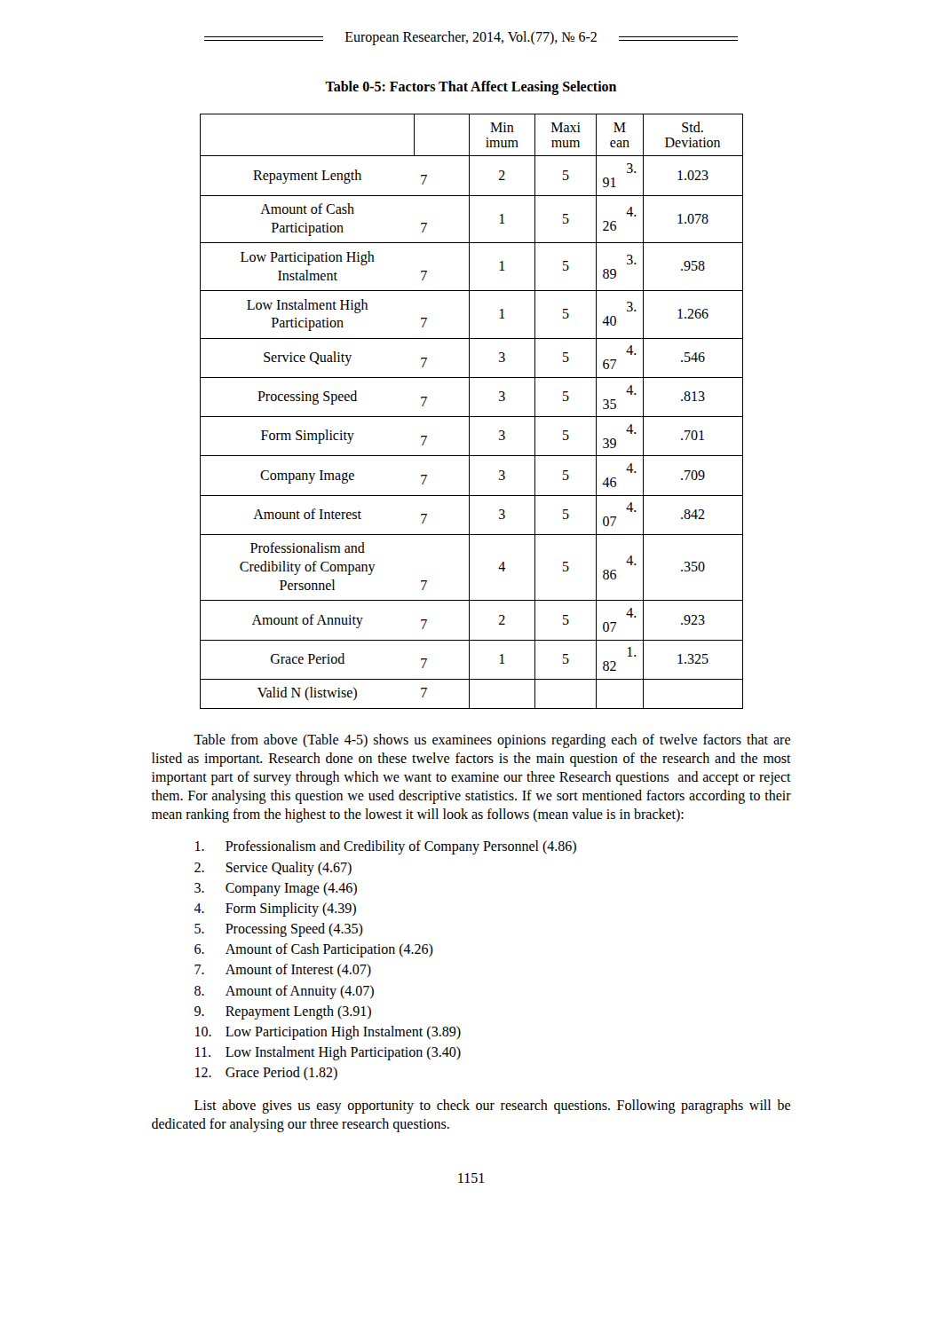European Researcher, 2014, Vol.(77), № 6-2
Table 0-5: Factors That Affect Leasing Selection
| | | Min imum | Maxi mum | M ean | Std. Deviation |
| --- | --- | --- | --- | --- | --- |
| Repayment Length | 7 | 2 | 5 | 3. 91 | 1.023 |
| Amount of Cash Participation | 7 | 1 | 5 | 4. 26 | 1.078 |
| Low Participation High Instalment | 7 | 1 | 5 | 3. 89 | .958 |
| Low Instalment High Participation | 7 | 1 | 5 | 3. 40 | 1.266 |
| Service Quality | 7 | 3 | 5 | 4. 67 | .546 |
| Processing Speed | 7 | 3 | 5 | 4. 35 | .813 |
| Form Simplicity | 7 | 3 | 5 | 4. 39 | .701 |
| Company Image | 7 | 3 | 5 | 4. 46 | .709 |
| Amount of Interest | 7 | 3 | 5 | 4. 07 | .842 |
| Professionalism and Credibility of Company Personnel | 7 | 4 | 5 | 4. 86 | .350 |
| Amount of Annuity | 7 | 2 | 5 | 4. 07 | .923 |
| Grace Period | 7 | 1 | 5 | 1. 82 | 1.325 |
| Valid N (listwise) | 7 | | | | |
Table from above (Table 4-5) shows us examinees opinions regarding each of twelve factors that are listed as important. Research done on these twelve factors is the main question of the research and the most important part of survey through which we want to examine our three Research questions and accept or reject them. For analysing this question we used descriptive statistics. If we sort mentioned factors according to their mean ranking from the highest to the lowest it will look as follows (mean value is in bracket):
1. Professionalism and Credibility of Company Personnel (4.86)
2. Service Quality (4.67)
3. Company Image (4.46)
4. Form Simplicity (4.39)
5. Processing Speed (4.35)
6. Amount of Cash Participation (4.26)
7. Amount of Interest (4.07)
8. Amount of Annuity (4.07)
9. Repayment Length (3.91)
10. Low Participation High Instalment (3.89)
11. Low Instalment High Participation (3.40)
12. Grace Period (1.82)
List above gives us easy opportunity to check our research questions. Following paragraphs will be dedicated for analysing our three research questions.
1151